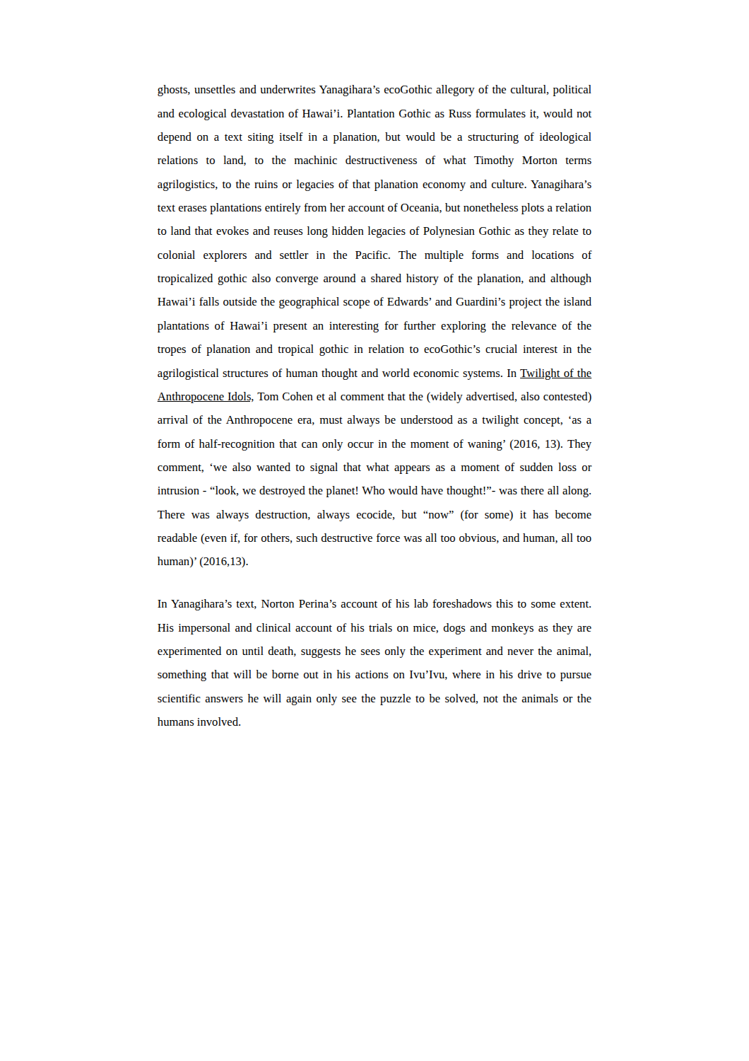ghosts, unsettles and underwrites Yanagihara’s ecoGothic allegory of the cultural, political and ecological devastation of Hawai’i. Plantation Gothic as Russ formulates it, would not depend on a text siting itself in a planation, but would be a structuring of ideological relations to land, to the machinic destructiveness of what Timothy Morton terms agrilogistics, to the ruins or legacies of that planation economy and culture. Yanagihara’s text erases plantations entirely from her account of Oceania, but nonetheless plots a relation to land that evokes and reuses long hidden legacies of Polynesian Gothic as they relate to colonial explorers and settler in the Pacific. The multiple forms and locations of tropicalized gothic also converge around a shared history of the planation, and although Hawai’i falls outside the geographical scope of Edwards’ and Guardini’s project the island plantations of Hawai’i present an interesting for further exploring the relevance of the tropes of planation and tropical gothic in relation to ecoGothic’s crucial interest in the agrilogistical structures of human thought and world economic systems. In Twilight of the Anthropocene Idols, Tom Cohen et al comment that the (widely advertised, also contested) arrival of the Anthropocene era, must always be understood as a twilight concept, ‘as a form of half-recognition that can only occur in the moment of waning’ (2016, 13). They comment, ‘we also wanted to signal that what appears as a moment of sudden loss or intrusion - “look, we destroyed the planet! Who would have thought!”- was there all along. There was always destruction, always ecocide, but “now” (for some) it has become readable (even if, for others, such destructive force was all too obvious, and human, all too human)’ (2016,13).
In Yanagihara’s text, Norton Perina’s account of his lab foreshadows this to some extent. His impersonal and clinical account of his trials on mice, dogs and monkeys as they are experimented on until death, suggests he sees only the experiment and never the animal, something that will be borne out in his actions on Ivu’Ivu, where in his drive to pursue scientific answers he will again only see the puzzle to be solved, not the animals or the humans involved.